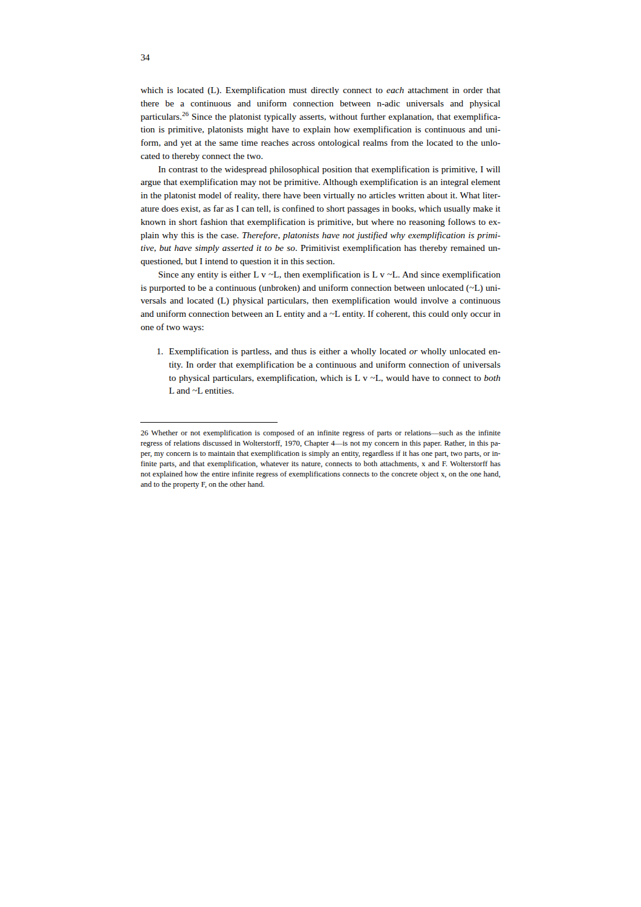34
which is located (L). Exemplification must directly connect to each attachment in order that there be a continuous and uniform connection between n-adic universals and physical particulars.26 Since the platonist typically asserts, without further explanation, that exemplification is primitive, platonists might have to explain how exemplification is continuous and uniform, and yet at the same time reaches across ontological realms from the located to the unlocated to thereby connect the two.
In contrast to the widespread philosophical position that exemplification is primitive, I will argue that exemplification may not be primitive. Although exemplification is an integral element in the platonist model of reality, there have been virtually no articles written about it. What literature does exist, as far as I can tell, is confined to short passages in books, which usually make it known in short fashion that exemplification is primitive, but where no reasoning follows to explain why this is the case. Therefore, platonists have not justified why exemplification is primitive, but have simply asserted it to be so. Primitivist exemplification has thereby remained unquestioned, but I intend to question it in this section.
Since any entity is either L v ~L, then exemplification is L v ~L. And since exemplification is purported to be a continuous (unbroken) and uniform connection between unlocated (~L) universals and located (L) physical particulars, then exemplification would involve a continuous and uniform connection between an L entity and a ~L entity. If coherent, this could only occur in one of two ways:
Exemplification is partless, and thus is either a wholly located or wholly unlocated entity. In order that exemplification be a continuous and uniform connection of universals to physical particulars, exemplification, which is L v ~L, would have to connect to both L and ~L entities.
26 Whether or not exemplification is composed of an infinite regress of parts or relations—such as the infinite regress of relations discussed in Wolterstorff, 1970, Chapter 4—is not my concern in this paper. Rather, in this paper, my concern is to maintain that exemplification is simply an entity, regardless if it has one part, two parts, or infinite parts, and that exemplification, whatever its nature, connects to both attachments, x and F. Wolterstorff has not explained how the entire infinite regress of exemplifications connects to the concrete object x, on the one hand, and to the property F, on the other hand.